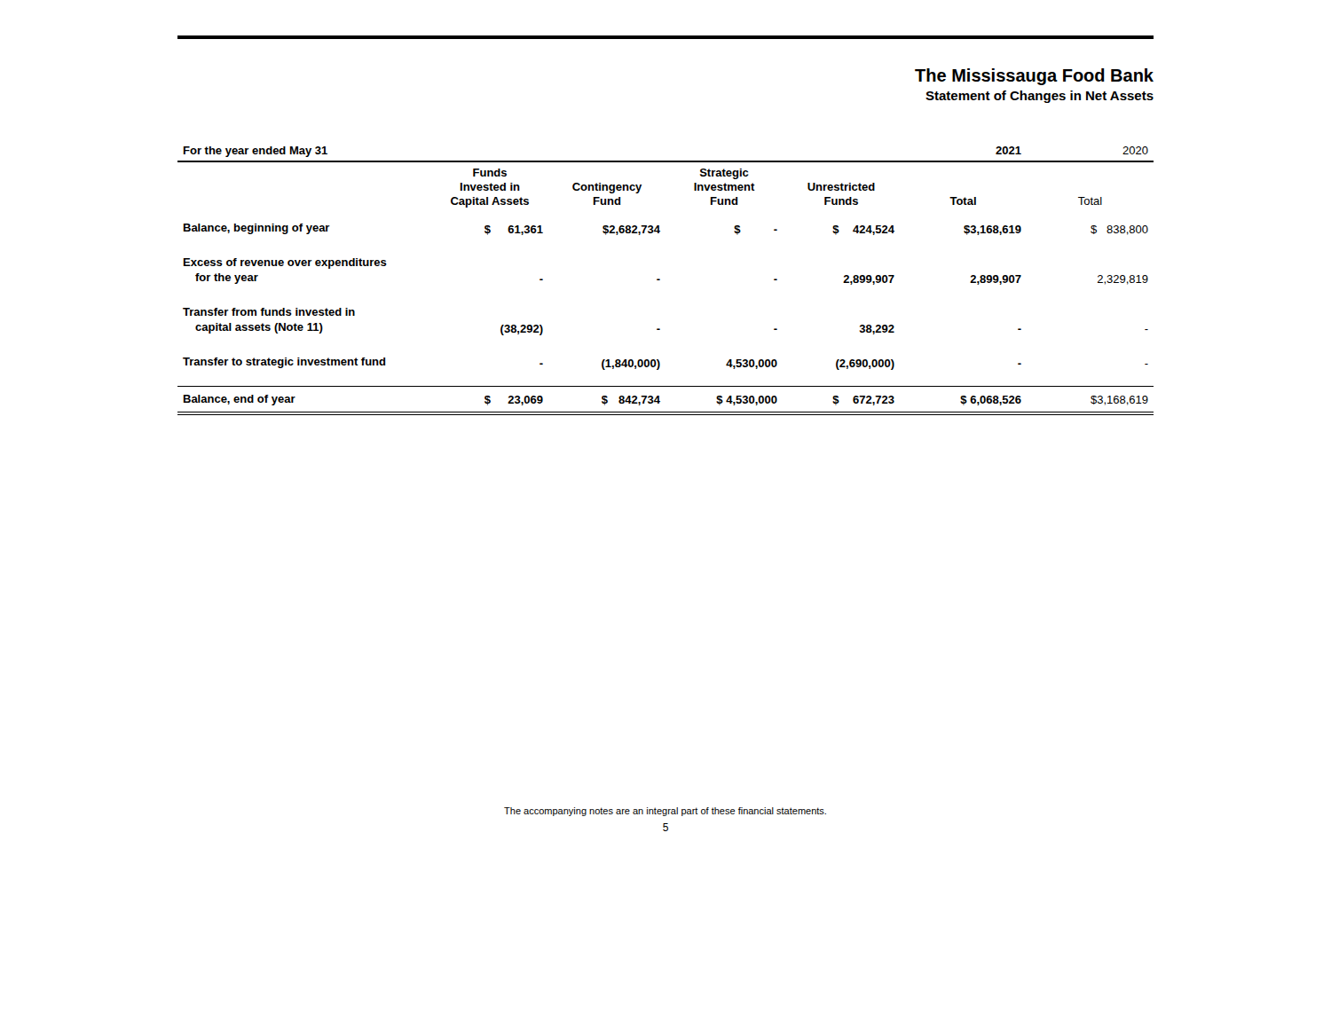The Mississauga Food Bank
Statement of Changes in Net Assets
| For the year ended May 31 | | | | | 2021 | 2020 |
| | Funds Invested in Capital Assets | Contingency Fund | Strategic Investment Fund | Unrestricted Funds | Total | Total |
| Balance, beginning of year | $ 61,361 | $2,682,734 | $ - | $ 424,524 | $3,168,619 | $ 838,800 |
| Excess of revenue over expenditures for the year | - | - | - | 2,899,907 | 2,899,907 | 2,329,819 |
| Transfer from funds invested in capital assets (Note 11) | (38,292) | - | - | 38,292 | - | - |
| Transfer to strategic investment fund | - | (1,840,000) | 4,530,000 | (2,690,000) | - | - |
| Balance, end of year | $ 23,069 | $ 842,734 | $ 4,530,000 | $ 672,723 | $ 6,068,526 | $3,168,619 |
The accompanying notes are an integral part of these financial statements.
5